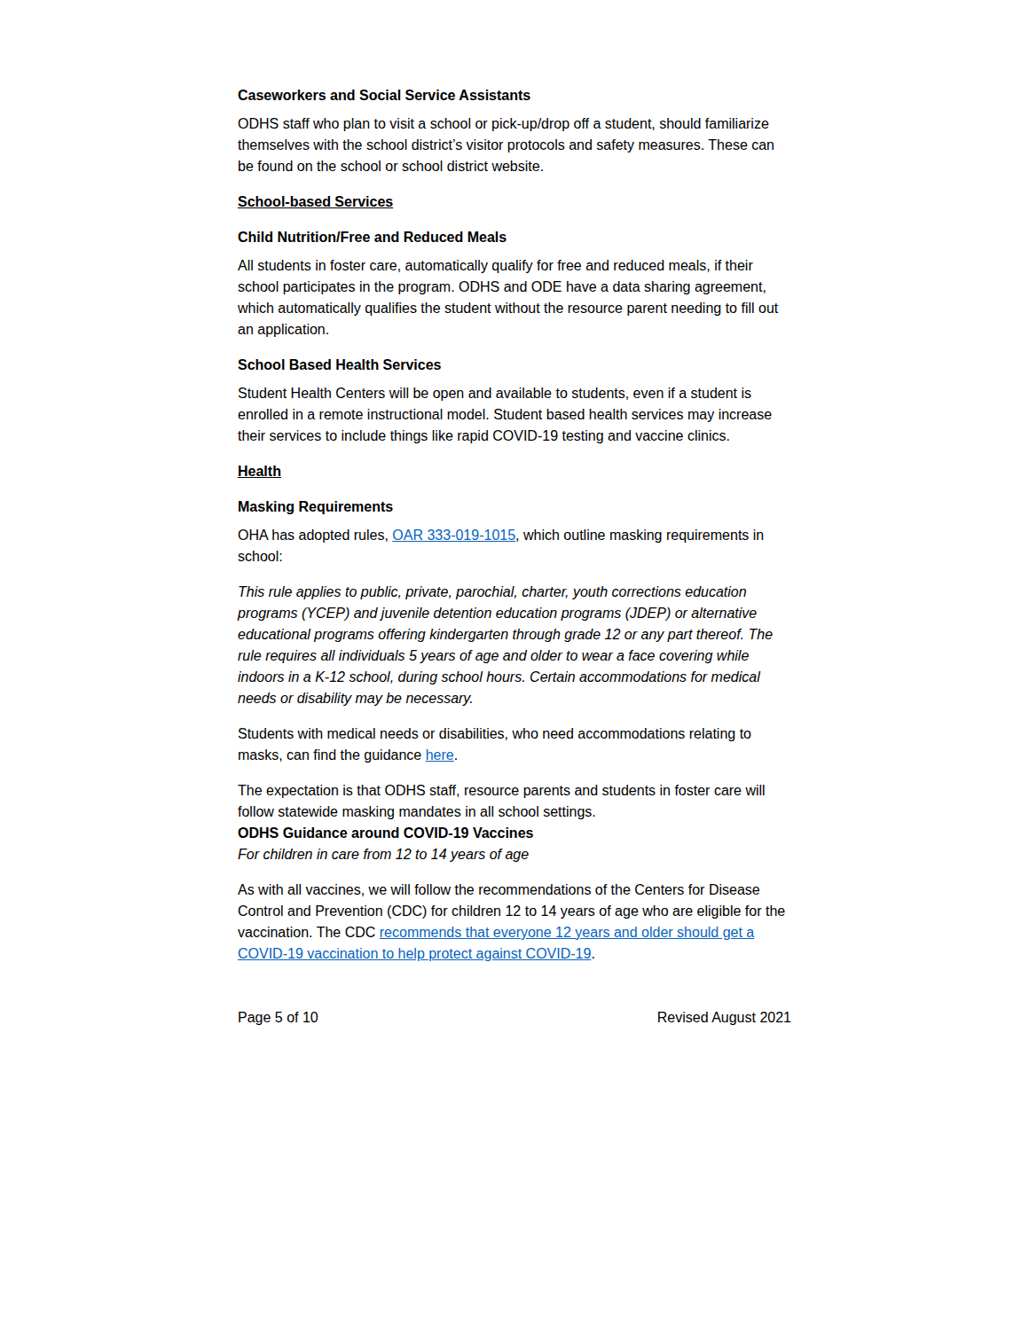Caseworkers and Social Service Assistants
ODHS staff who plan to visit a school or pick-up/drop off a student, should familiarize themselves with the school district’s visitor protocols and safety measures. These can be found on the school or school district website.
School-based Services
Child Nutrition/Free and Reduced Meals
All students in foster care, automatically qualify for free and reduced meals, if their school participates in the program. ODHS and ODE have a data sharing agreement, which automatically qualifies the student without the resource parent needing to fill out an application.
School Based Health Services
Student Health Centers will be open and available to students, even if a student is enrolled in a remote instructional model. Student based health services may increase their services to include things like rapid COVID-19 testing and vaccine clinics.
Health
Masking Requirements
OHA has adopted rules, OAR 333-019-1015, which outline masking requirements in school:
This rule applies to public, private, parochial, charter, youth corrections education programs (YCEP) and juvenile detention education programs (JDEP) or alternative educational programs offering kindergarten through grade 12 or any part thereof. The rule requires all individuals 5 years of age and older to wear a face covering while indoors in a K-12 school, during school hours. Certain accommodations for medical needs or disability may be necessary.
Students with medical needs or disabilities, who need accommodations relating to masks, can find the guidance here.
The expectation is that ODHS staff, resource parents and students in foster care will follow statewide masking mandates in all school settings.
ODHS Guidance around COVID-19 Vaccines
For children in care from 12 to 14 years of age
As with all vaccines, we will follow the recommendations of the Centers for Disease Control and Prevention (CDC) for children 12 to 14 years of age who are eligible for the vaccination. The CDC recommends that everyone 12 years and older should get a COVID-19 vaccination to help protect against COVID-19.
Page 5 of 10 Revised August 2021